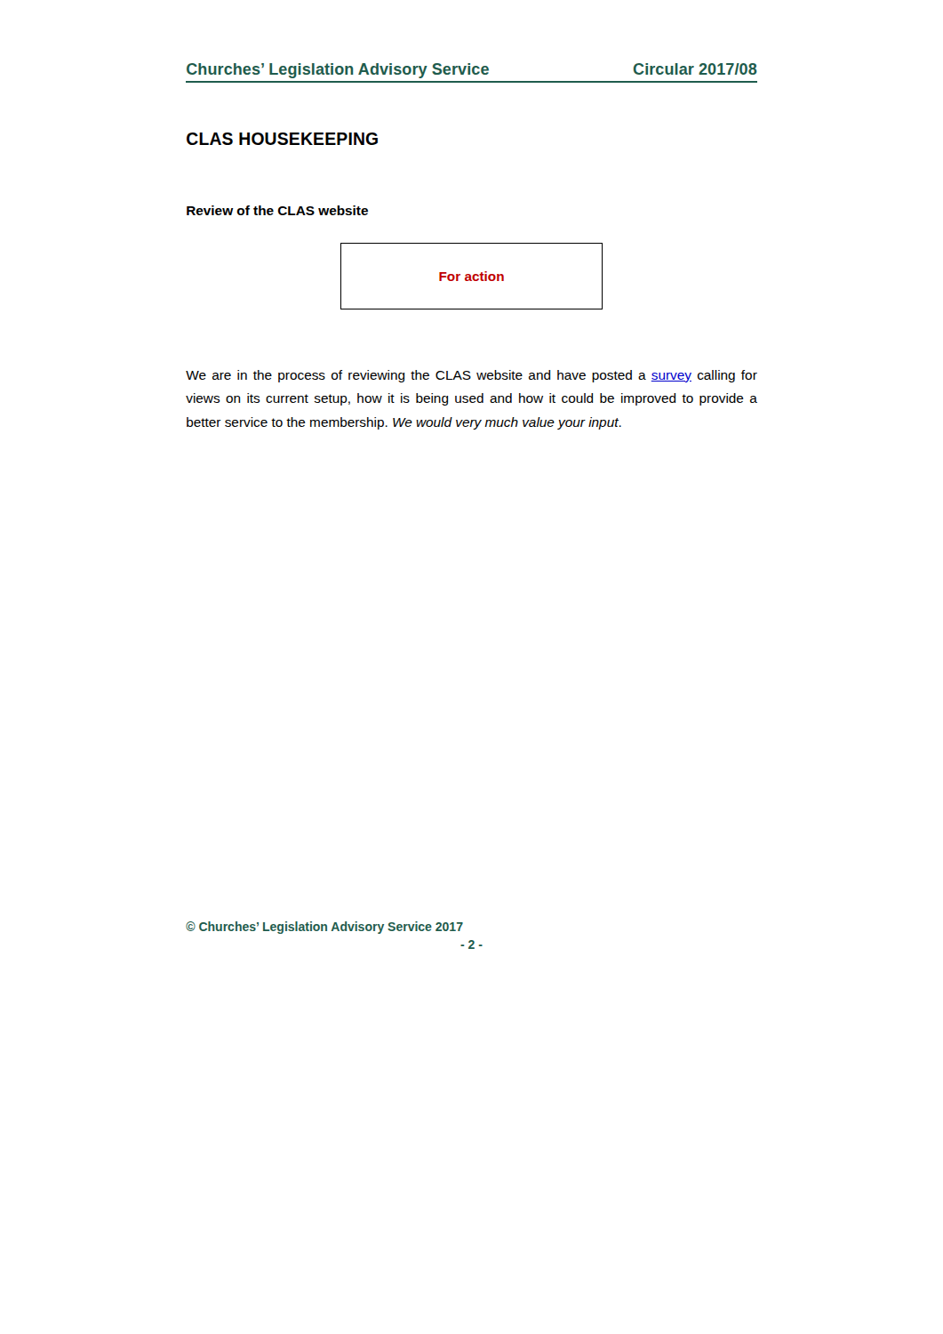Churches’ Legislation Advisory Service
Circular 2017/08
CLAS HOUSEKEEPING
Review of the CLAS website
For action
We are in the process of reviewing the CLAS website and have posted a survey calling for views on its current setup, how it is being used and how it could be improved to provide a better service to the membership. We would very much value your input.
© Churches’ Legislation Advisory Service 2017
- 2 -